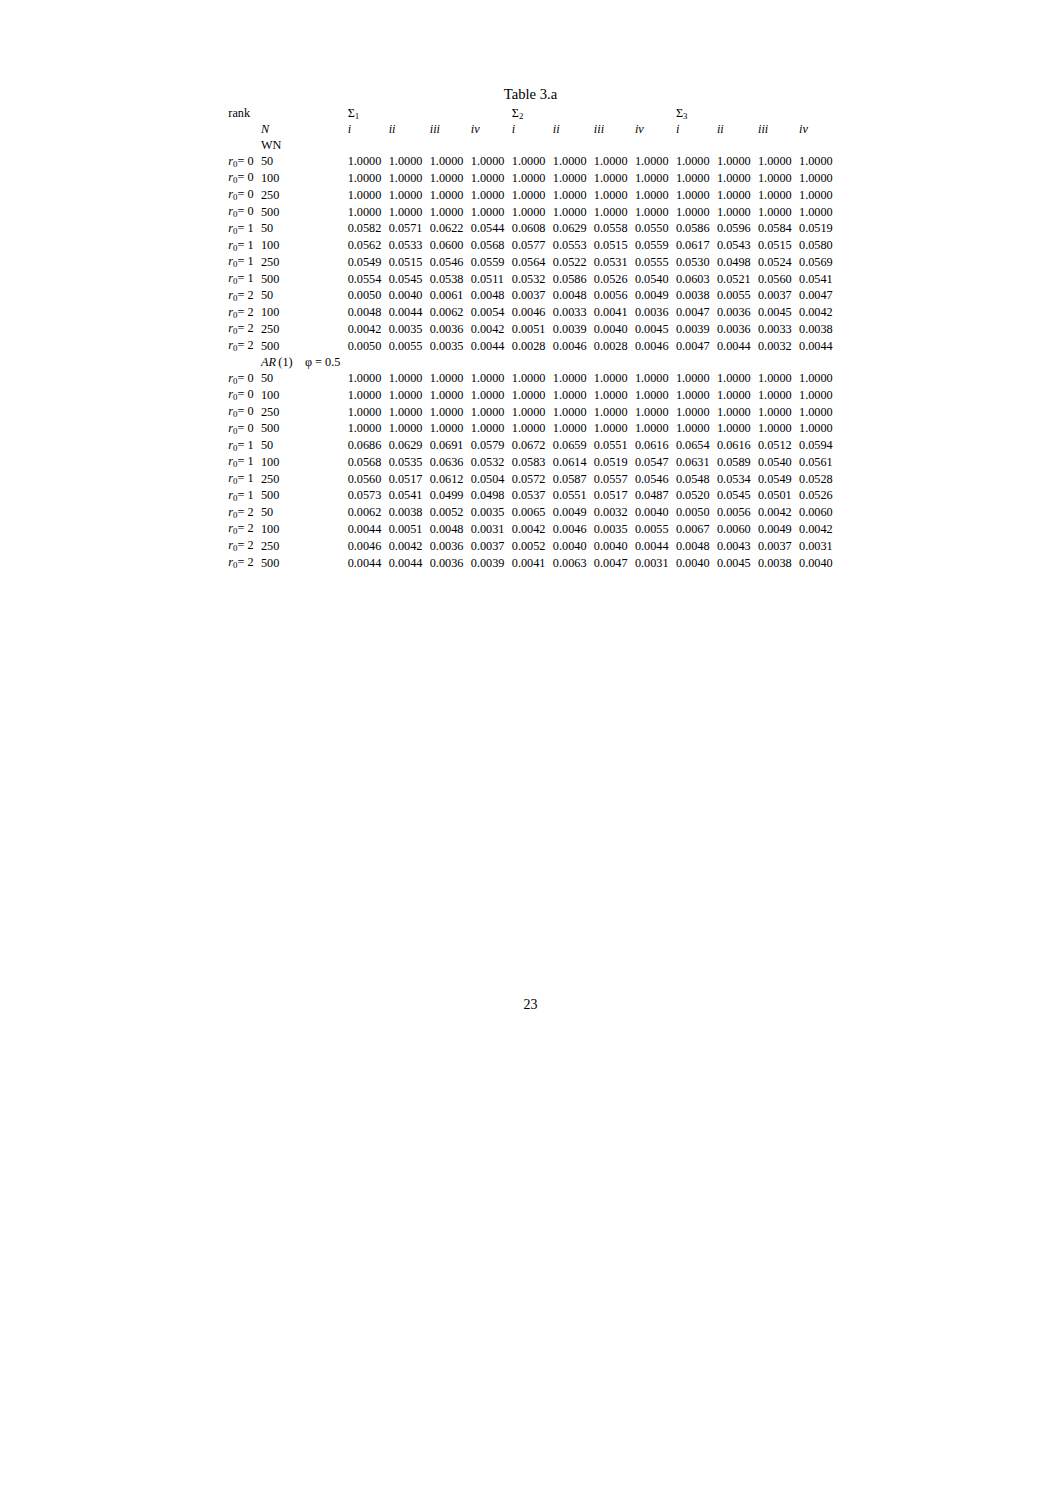Table 3.a
| rank | | Σ 1 | | | | Σ 2 | | | | Σ 3 | | | |
| | N | i | ii | iii | iv | i | ii | iii | iv | i | ii | iii | iv |
| | WN | | | | | | | | | | | | |
| r 0 = 0 | 50 | 1.0000 | 1.0000 | 1.0000 | 1.0000 | 1.0000 | 1.0000 | 1.0000 | 1.0000 | 1.0000 | 1.0000 | 1.0000 | 1.0000 |
| r 0 = 0 | 100 | 1.0000 | 1.0000 | 1.0000 | 1.0000 | 1.0000 | 1.0000 | 1.0000 | 1.0000 | 1.0000 | 1.0000 | 1.0000 | 1.0000 |
| r 0 = 0 | 250 | 1.0000 | 1.0000 | 1.0000 | 1.0000 | 1.0000 | 1.0000 | 1.0000 | 1.0000 | 1.0000 | 1.0000 | 1.0000 | 1.0000 |
| r 0 = 0 | 500 | 1.0000 | 1.0000 | 1.0000 | 1.0000 | 1.0000 | 1.0000 | 1.0000 | 1.0000 | 1.0000 | 1.0000 | 1.0000 | 1.0000 |
| r 0 = 1 | 50 | 0.0582 | 0.0571 | 0.0622 | 0.0544 | 0.0608 | 0.0629 | 0.0558 | 0.0550 | 0.0586 | 0.0596 | 0.0584 | 0.0519 |
| r 0 = 1 | 100 | 0.0562 | 0.0533 | 0.0600 | 0.0568 | 0.0577 | 0.0553 | 0.0515 | 0.0559 | 0.0617 | 0.0543 | 0.0515 | 0.0580 |
| r 0 = 1 | 250 | 0.0549 | 0.0515 | 0.0546 | 0.0559 | 0.0564 | 0.0522 | 0.0531 | 0.0555 | 0.0530 | 0.0498 | 0.0524 | 0.0569 |
| r 0 = 1 | 500 | 0.0554 | 0.0545 | 0.0538 | 0.0511 | 0.0532 | 0.0586 | 0.0526 | 0.0540 | 0.0603 | 0.0521 | 0.0560 | 0.0541 |
| r 0 = 2 | 50 | 0.0050 | 0.0040 | 0.0061 | 0.0048 | 0.0037 | 0.0048 | 0.0056 | 0.0049 | 0.0038 | 0.0055 | 0.0037 | 0.0047 |
| r 0 = 2 | 100 | 0.0048 | 0.0044 | 0.0062 | 0.0054 | 0.0046 | 0.0033 | 0.0041 | 0.0036 | 0.0047 | 0.0036 | 0.0045 | 0.0042 |
| r 0 = 2 | 250 | 0.0042 | 0.0035 | 0.0036 | 0.0042 | 0.0051 | 0.0039 | 0.0040 | 0.0045 | 0.0039 | 0.0036 | 0.0033 | 0.0038 |
| r 0 = 2 | 500 | 0.0050 | 0.0055 | 0.0035 | 0.0044 | 0.0028 | 0.0046 | 0.0028 | 0.0046 | 0.0047 | 0.0044 | 0.0032 | 0.0044 |
| | AR (1) φ = 0.5 | | | | | | | | | | | | |
| r 0 = 0 | 50 | 1.0000 | 1.0000 | 1.0000 | 1.0000 | 1.0000 | 1.0000 | 1.0000 | 1.0000 | 1.0000 | 1.0000 | 1.0000 | 1.0000 |
| r 0 = 0 | 100 | 1.0000 | 1.0000 | 1.0000 | 1.0000 | 1.0000 | 1.0000 | 1.0000 | 1.0000 | 1.0000 | 1.0000 | 1.0000 | 1.0000 |
| r 0 = 0 | 250 | 1.0000 | 1.0000 | 1.0000 | 1.0000 | 1.0000 | 1.0000 | 1.0000 | 1.0000 | 1.0000 | 1.0000 | 1.0000 | 1.0000 |
| r 0 = 0 | 500 | 1.0000 | 1.0000 | 1.0000 | 1.0000 | 1.0000 | 1.0000 | 1.0000 | 1.0000 | 1.0000 | 1.0000 | 1.0000 | 1.0000 |
| r 0 = 1 | 50 | 0.0686 | 0.0629 | 0.0691 | 0.0579 | 0.0672 | 0.0659 | 0.0551 | 0.0616 | 0.0654 | 0.0616 | 0.0512 | 0.0594 |
| r 0 = 1 | 100 | 0.0568 | 0.0535 | 0.0636 | 0.0532 | 0.0583 | 0.0614 | 0.0519 | 0.0547 | 0.0631 | 0.0589 | 0.0540 | 0.0561 |
| r 0 = 1 | 250 | 0.0560 | 0.0517 | 0.0612 | 0.0504 | 0.0572 | 0.0587 | 0.0557 | 0.0546 | 0.0548 | 0.0534 | 0.0549 | 0.0528 |
| r 0 = 1 | 500 | 0.0573 | 0.0541 | 0.0499 | 0.0498 | 0.0537 | 0.0551 | 0.0517 | 0.0487 | 0.0520 | 0.0545 | 0.0501 | 0.0526 |
| r 0 = 2 | 50 | 0.0062 | 0.0038 | 0.0052 | 0.0035 | 0.0065 | 0.0049 | 0.0032 | 0.0040 | 0.0050 | 0.0056 | 0.0042 | 0.0060 |
| r 0 = 2 | 100 | 0.0044 | 0.0051 | 0.0048 | 0.0031 | 0.0042 | 0.0046 | 0.0035 | 0.0055 | 0.0067 | 0.0060 | 0.0049 | 0.0042 |
| r 0 = 2 | 250 | 0.0046 | 0.0042 | 0.0036 | 0.0037 | 0.0052 | 0.0040 | 0.0040 | 0.0044 | 0.0048 | 0.0043 | 0.0037 | 0.0031 |
| r 0 = 2 | 500 | 0.0044 | 0.0044 | 0.0036 | 0.0039 | 0.0041 | 0.0063 | 0.0047 | 0.0031 | 0.0040 | 0.0045 | 0.0038 | 0.0040 |
23